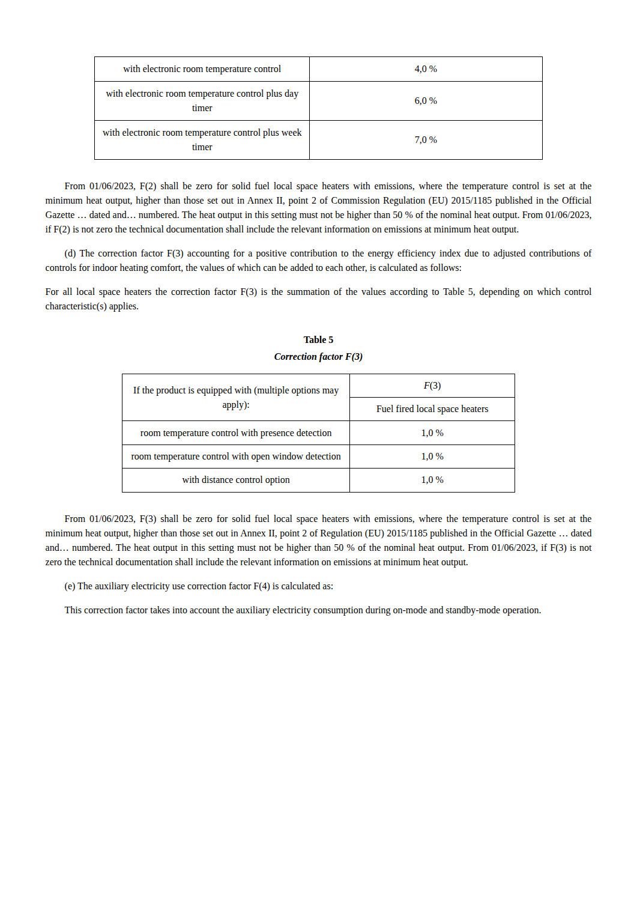| with electronic room temperature control | 4,0 % |
| with electronic room temperature control plus day timer | 6,0 % |
| with electronic room temperature control plus week timer | 7,0 % |
From 01/06/2023, F(2) shall be zero for solid fuel local space heaters with emissions, where the temperature control is set at the minimum heat output, higher than those set out in Annex II, point 2 of Commission Regulation (EU) 2015/1185 published in the Official Gazette … dated and… numbered. The heat output in this setting must not be higher than 50 % of the nominal heat output. From 01/06/2023, if F(2) is not zero the technical documentation shall include the relevant information on emissions at minimum heat output.
(d) The correction factor F(3) accounting for a positive contribution to the energy efficiency index due to adjusted contributions of controls for indoor heating comfort, the values of which can be added to each other, is calculated as follows:
For all local space heaters the correction factor F(3) is the summation of the values according to Table 5, depending on which control characteristic(s) applies.
Table 5
Correction factor F(3)
| If the product is equipped with (multiple options may apply): | F (3) |
| Fuel fired local space heaters |
| room temperature control with presence detection | 1,0 % |
| room temperature control with open window detection | 1,0 % |
| with distance control option | 1,0 % |
From 01/06/2023, F(3) shall be zero for solid fuel local space heaters with emissions, where the temperature control is set at the minimum heat output, higher than those set out in Annex II, point 2 of Regulation (EU) 2015/1185 published in the Official Gazette … dated and… numbered. The heat output in this setting must not be higher than 50 % of the nominal heat output. From 01/06/2023, if F(3) is not zero the technical documentation shall include the relevant information on emissions at minimum heat output.
(e) The auxiliary electricity use correction factor F(4) is calculated as:
This correction factor takes into account the auxiliary electricity consumption during on-mode and standby-mode operation.